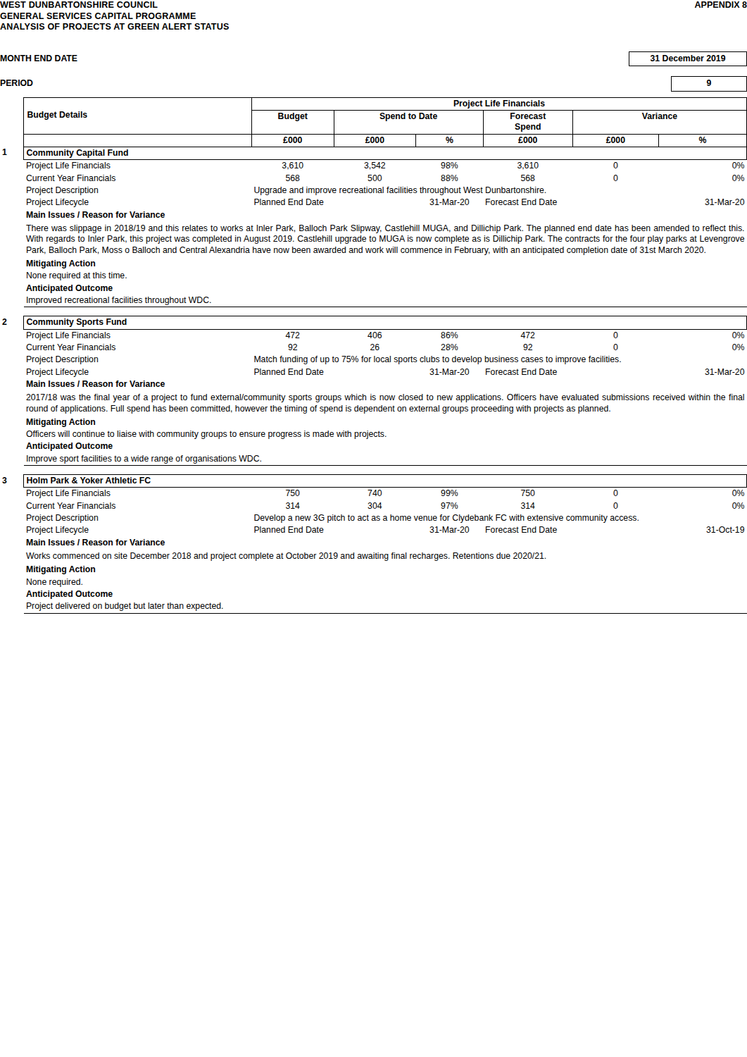WEST DUNBARTONSHIRE COUNCIL
GENERAL SERVICES CAPITAL PROGRAMME
ANALYSIS OF PROJECTS AT GREEN ALERT STATUS
APPENDIX 8
MONTH END DATE
31 December 2019
PERIOD
9
| | Budget Details | Project Life Financials |
| | Budget | Spend to Date | Forecast Spend | Variance |
| | | £000 | £000 | % | £000 | £000 | % |
| 1 | Community Capital Fund |
| | Project Life Financials | 3,610 | 3,542 | 98% | 3,610 | 0 | 0% |
| | Current Year Financials | 568 | 500 | 88% | 568 | 0 | 0% |
| | Project Description | Upgrade and improve recreational facilities throughout West Dunbartonshire. |
| | Project Lifecycle | Planned End Date | 31-Mar-20 | Forecast End Date | 31-Mar-20 |
| | Main Issues / Reason for Variance |
| | There was slippage in 2018/19 and this relates to works at Inler Park, Balloch Park Slipway, Castlehill MUGA, and Dillichip Park. The planned end date has been amended to reflect this. With regards to Inler Park, this project was completed in August 2019. Castlehill upgrade to MUGA is now complete as is Dillichip Park. The contracts for the four play parks at Levengrove Park, Balloch Park, Moss o Balloch and Central Alexandria have now been awarded and work will commence in February, with an anticipated completion date of 31st March 2020. |
| | Mitigating Action |
| | None required at this time. |
| | Anticipated Outcome |
| | Improved recreational facilities throughout WDC. |
| 2 | Community Sports Fund |
| | Project Life Financials | 472 | 406 | 86% | 472 | 0 | 0% |
| | Current Year Financials | 92 | 26 | 28% | 92 | 0 | 0% |
| | Project Description | Match funding of up to 75% for local sports clubs to develop business cases to improve facilities. |
| | Project Lifecycle | Planned End Date | 31-Mar-20 | Forecast End Date | 31-Mar-20 |
| | Main Issues / Reason for Variance |
| | 2017/18 was the final year of a project to fund external/community sports groups which is now closed to new applications. Officers have evaluated submissions received within the final round of applications. Full spend has been committed, however the timing of spend is dependent on external groups proceeding with projects as planned. |
| | Mitigating Action |
| | Officers will continue to liaise with community groups to ensure progress is made with projects. |
| | Anticipated Outcome |
| | Improve sport facilities to a wide range of organisations WDC. |
| 3 | Holm Park & Yoker Athletic FC |
| | Project Life Financials | 750 | 740 | 99% | 750 | 0 | 0% |
| | Current Year Financials | 314 | 304 | 97% | 314 | 0 | 0% |
| | Project Description | Develop a new 3G pitch to act as a home venue for Clydebank FC with extensive community access. |
| | Project Lifecycle | Planned End Date | 31-Mar-20 | Forecast End Date | 31-Oct-19 |
| | Main Issues / Reason for Variance |
| | Works commenced on site December 2018 and project complete at October 2019 and awaiting final recharges. Retentions due 2020/21. |
| | Mitigating Action |
| | None required. |
| | Anticipated Outcome |
| | Project delivered on budget but later than expected. |